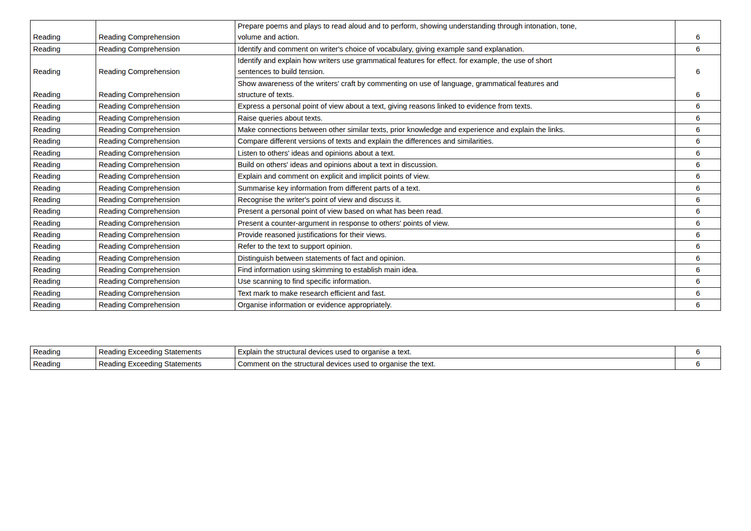| | | Prepare poems and plays to read aloud and to perform, showing understanding through intonation, tone, | |
| Reading | Reading Comprehension | volume and action. | 6 |
| Reading | Reading Comprehension | Identify and comment on writer's choice of vocabulary, giving example sand explanation. | 6 |
| | | Identify and explain how writers use grammatical features for effect. for example, the use of short | |
| Reading | Reading Comprehension | sentences to build tension. | 6 |
| | | Show awareness of the writers' craft by commenting on use of language, grammatical features and | |
| Reading | Reading Comprehension | structure of texts. | 6 |
| Reading | Reading Comprehension | Express a personal point of view about a text, giving reasons linked to evidence from texts. | 6 |
| Reading | Reading Comprehension | Raise queries about texts. | 6 |
| Reading | Reading Comprehension | Make connections between other similar texts, prior knowledge and experience and explain the links. | 6 |
| Reading | Reading Comprehension | Compare different versions of texts and explain the differences and similarities. | 6 |
| Reading | Reading Comprehension | Listen to others' ideas and opinions about a text. | 6 |
| Reading | Reading Comprehension | Build on others' ideas and opinions about a text in discussion. | 6 |
| Reading | Reading Comprehension | Explain and comment on explicit and implicit points of view. | 6 |
| Reading | Reading Comprehension | Summarise key information from different parts of a text. | 6 |
| Reading | Reading Comprehension | Recognise the writer's point of view and discuss it. | 6 |
| Reading | Reading Comprehension | Present a personal point of view based on what has been read. | 6 |
| Reading | Reading Comprehension | Present a counter-argument in response to others' points of view. | 6 |
| Reading | Reading Comprehension | Provide reasoned justifications for their views. | 6 |
| Reading | Reading Comprehension | Refer to the text to support opinion. | 6 |
| Reading | Reading Comprehension | Distinguish between statements of fact and opinion. | 6 |
| Reading | Reading Comprehension | Find information using skimming to establish main idea. | 6 |
| Reading | Reading Comprehension | Use scanning to find specific information. | 6 |
| Reading | Reading Comprehension | Text mark to make research efficient and fast. | 6 |
| Reading | Reading Comprehension | Organise information or evidence appropriately. | 6 |
| Reading | Reading Exceeding Statements | Explain the structural devices used to organise a text. | 6 |
| Reading | Reading Exceeding Statements | Comment on the structural devices used to organise the text. | 6 |